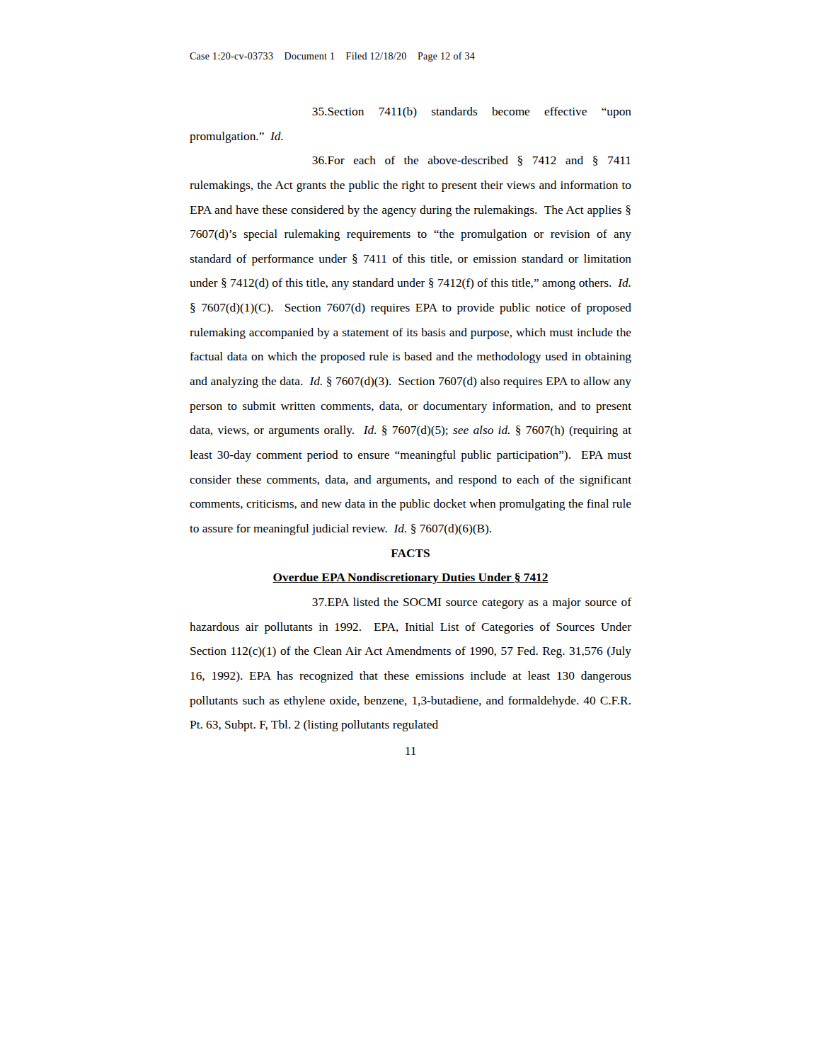Case 1:20-cv-03733 Document 1 Filed 12/18/20 Page 12 of 34
35. Section 7411(b) standards become effective “upon promulgation.” Id.
36. For each of the above-described § 7412 and § 7411 rulemakings, the Act grants the public the right to present their views and information to EPA and have these considered by the agency during the rulemakings. The Act applies § 7607(d)’s special rulemaking requirements to “the promulgation or revision of any standard of performance under § 7411 of this title, or emission standard or limitation under § 7412(d) of this title, any standard under § 7412(f) of this title,” among others. Id. § 7607(d)(1)(C). Section 7607(d) requires EPA to provide public notice of proposed rulemaking accompanied by a statement of its basis and purpose, which must include the factual data on which the proposed rule is based and the methodology used in obtaining and analyzing the data. Id. § 7607(d)(3). Section 7607(d) also requires EPA to allow any person to submit written comments, data, or documentary information, and to present data, views, or arguments orally. Id. § 7607(d)(5); see also id. § 7607(h) (requiring at least 30-day comment period to ensure “meaningful public participation”). EPA must consider these comments, data, and arguments, and respond to each of the significant comments, criticisms, and new data in the public docket when promulgating the final rule to assure for meaningful judicial review. Id. § 7607(d)(6)(B).
FACTS
Overdue EPA Nondiscretionary Duties Under § 7412
37. EPA listed the SOCMI source category as a major source of hazardous air pollutants in 1992. EPA, Initial List of Categories of Sources Under Section 112(c)(1) of the Clean Air Act Amendments of 1990, 57 Fed. Reg. 31,576 (July 16, 1992). EPA has recognized that these emissions include at least 130 dangerous pollutants such as ethylene oxide, benzene, 1,3-butadiene, and formaldehyde. 40 C.F.R. Pt. 63, Subpt. F, Tbl. 2 (listing pollutants regulated
11